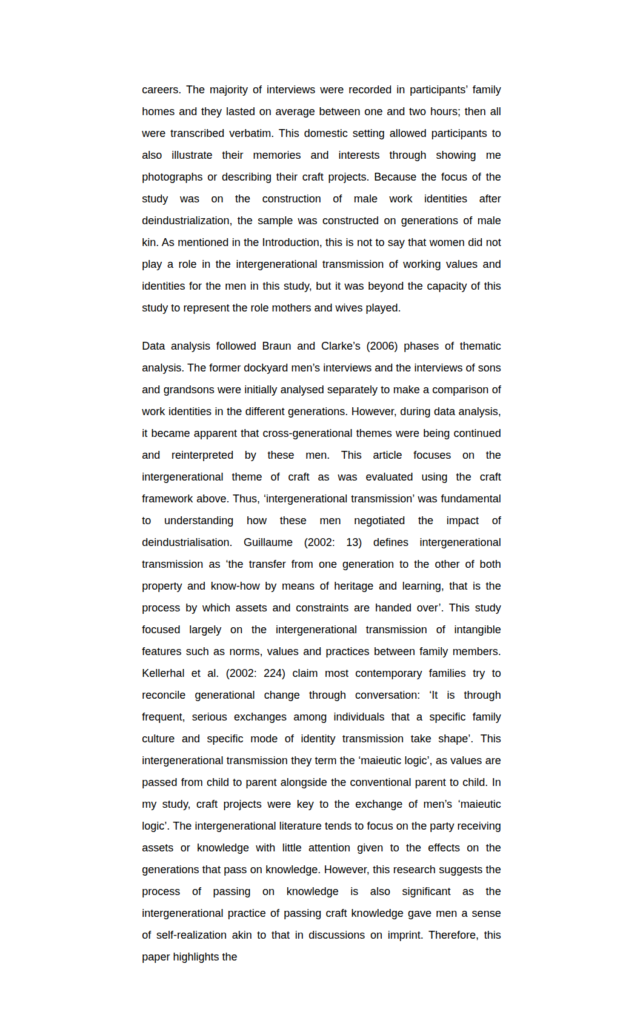careers. The majority of interviews were recorded in participants’ family homes and they lasted on average between one and two hours; then all were transcribed verbatim. This domestic setting allowed participants to also illustrate their memories and interests through showing me photographs or describing their craft projects. Because the focus of the study was on the construction of male work identities after deindustrialization, the sample was constructed on generations of male kin. As mentioned in the Introduction, this is not to say that women did not play a role in the intergenerational transmission of working values and identities for the men in this study, but it was beyond the capacity of this study to represent the role mothers and wives played.
Data analysis followed Braun and Clarke’s (2006) phases of thematic analysis. The former dockyard men’s interviews and the interviews of sons and grandsons were initially analysed separately to make a comparison of work identities in the different generations. However, during data analysis, it became apparent that cross-generational themes were being continued and reinterpreted by these men. This article focuses on the intergenerational theme of craft as was evaluated using the craft framework above. Thus, ‘intergenerational transmission’ was fundamental to understanding how these men negotiated the impact of deindustrialisation. Guillaume (2002: 13) defines intergenerational transmission as ‘the transfer from one generation to the other of both property and know-how by means of heritage and learning, that is the process by which assets and constraints are handed over’. This study focused largely on the intergenerational transmission of intangible features such as norms, values and practices between family members. Kellerhal et al. (2002: 224) claim most contemporary families try to reconcile generational change through conversation: ‘It is through frequent, serious exchanges among individuals that a specific family culture and specific mode of identity transmission take shape’. This intergenerational transmission they term the ‘maieutic logic’, as values are passed from child to parent alongside the conventional parent to child. In my study, craft projects were key to the exchange of men’s ‘maieutic logic’. The intergenerational literature tends to focus on the party receiving assets or knowledge with little attention given to the effects on the generations that pass on knowledge. However, this research suggests the process of passing on knowledge is also significant as the intergenerational practice of passing craft knowledge gave men a sense of self-realization akin to that in discussions on imprint. Therefore, this paper highlights the